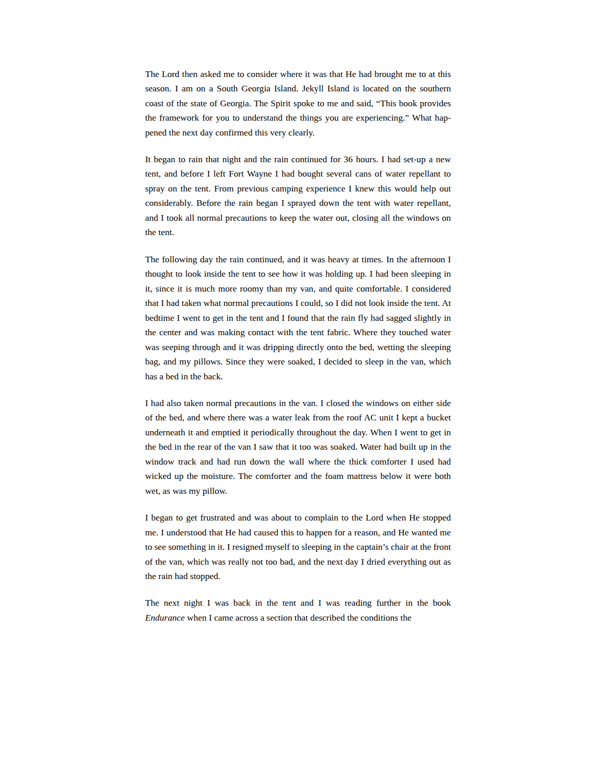The Lord then asked me to consider where it was that He had brought me to at this season. I am on a South Georgia Island. Jekyll Island is located on the southern coast of the state of Georgia. The Spirit spoke to me and said, “This book provides the framework for you to understand the things you are experiencing.” What happened the next day confirmed this very clearly.
It began to rain that night and the rain continued for 36 hours. I had set-up a new tent, and before I left Fort Wayne I had bought several cans of water repellant to spray on the tent. From previous camping experience I knew this would help out considerably. Before the rain began I sprayed down the tent with water repellant, and I took all normal precautions to keep the water out, closing all the windows on the tent.
The following day the rain continued, and it was heavy at times. In the afternoon I thought to look inside the tent to see how it was holding up. I had been sleeping in it, since it is much more roomy than my van, and quite comfortable. I considered that I had taken what normal precautions I could, so I did not look inside the tent. At bedtime I went to get in the tent and I found that the rain fly had sagged slightly in the center and was making contact with the tent fabric. Where they touched water was seeping through and it was dripping directly onto the bed, wetting the sleeping bag, and my pillows. Since they were soaked, I decided to sleep in the van, which has a bed in the back.
I had also taken normal precautions in the van. I closed the windows on either side of the bed, and where there was a water leak from the roof AC unit I kept a bucket underneath it and emptied it periodically throughout the day. When I went to get in the bed in the rear of the van I saw that it too was soaked. Water had built up in the window track and had run down the wall where the thick comforter I used had wicked up the moisture. The comforter and the foam mattress below it were both wet, as was my pillow.
I began to get frustrated and was about to complain to the Lord when He stopped me. I understood that He had caused this to happen for a reason, and He wanted me to see something in it. I resigned myself to sleeping in the captain’s chair at the front of the van, which was really not too bad, and the next day I dried everything out as the rain had stopped.
The next night I was back in the tent and I was reading further in the book Endurance when I came across a section that described the conditions the